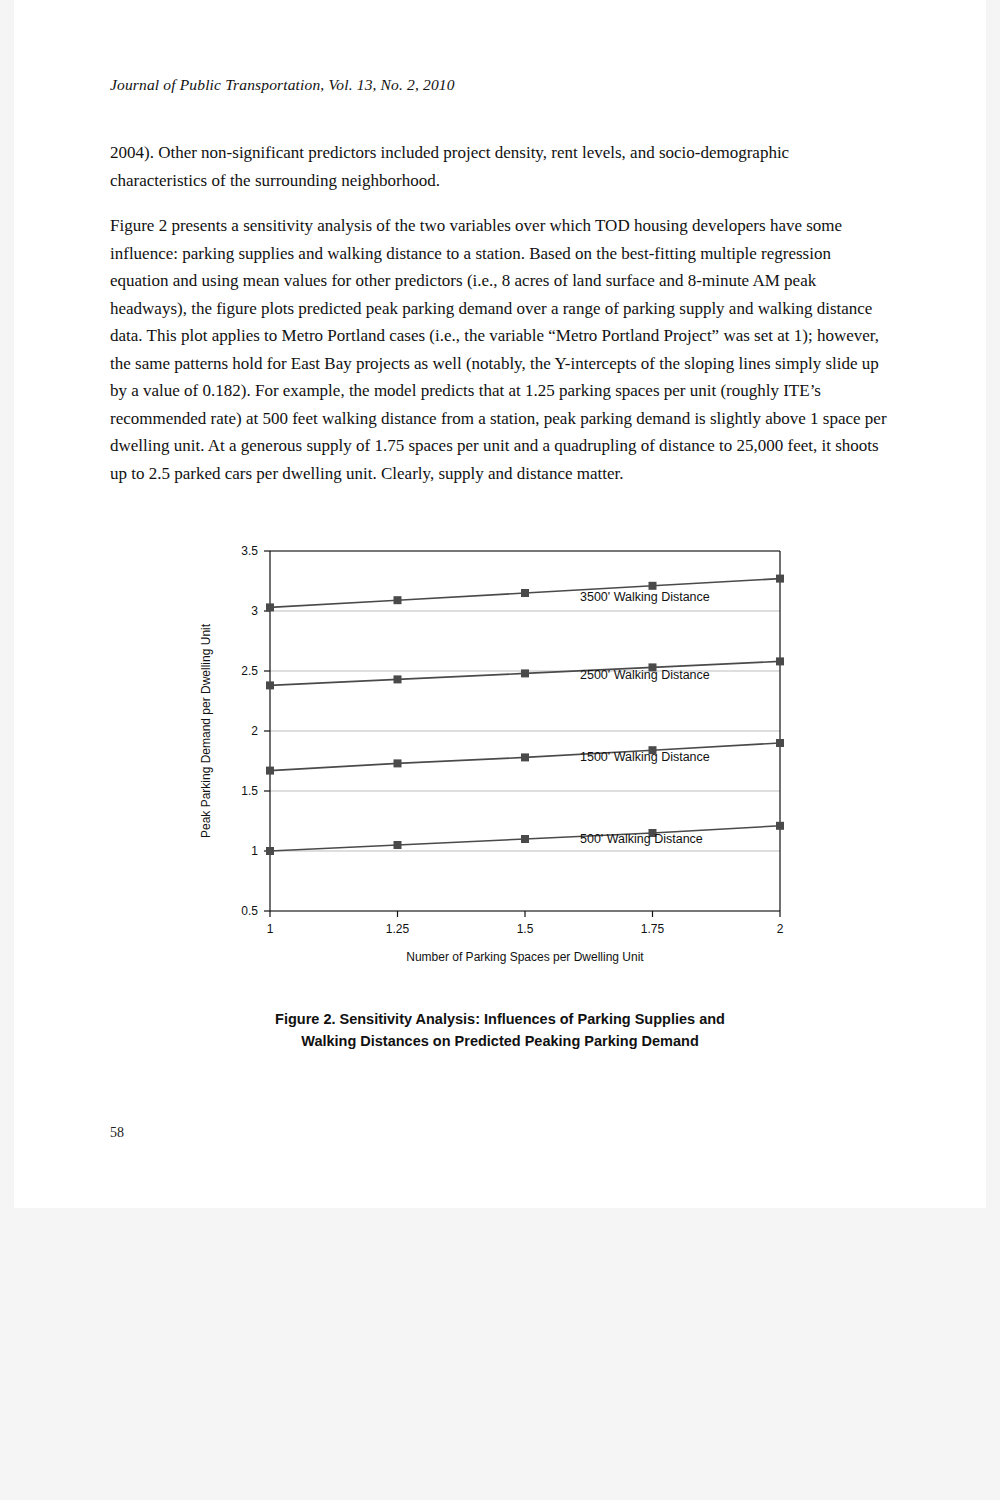Journal of Public Transportation, Vol. 13, No. 2, 2010
2004). Other non-significant predictors included project density, rent levels, and socio-demographic characteristics of the surrounding neighborhood.
Figure 2 presents a sensitivity analysis of the two variables over which TOD housing developers have some influence: parking supplies and walking distance to a station. Based on the best-fitting multiple regression equation and using mean values for other predictors (i.e., 8 acres of land surface and 8-minute AM peak headways), the figure plots predicted peak parking demand over a range of parking supply and walking distance data. This plot applies to Metro Portland cases (i.e., the variable “Metro Portland Project” was set at 1); however, the same patterns hold for East Bay projects as well (notably, the Y-intercepts of the sloping lines simply slide up by a value of 0.182). For example, the model predicts that at 1.25 parking spaces per unit (roughly ITE’s recommended rate) at 500 feet walking distance from a station, peak parking demand is slightly above 1 space per dwelling unit. At a generous supply of 1.75 spaces per unit and a quadrupling of distance to 25,000 feet, it shoots up to 2.5 parked cars per dwelling unit. Clearly, supply and distance matter.
3.5 3 2.5 2 1.5 1 0.5 1 1.25 1.5 1.75 2 Number of Parking Spaces per Dwelling Unit Peak Parking Demand per Dwelling Unit 3500' Walking Distance 2500' Walking Distance 1500' Walking Distance 500' Walking Distance
Figure 2. Sensitivity Analysis: Influences of Parking Supplies and
Walking Distances on Predicted Peaking Parking Demand
58